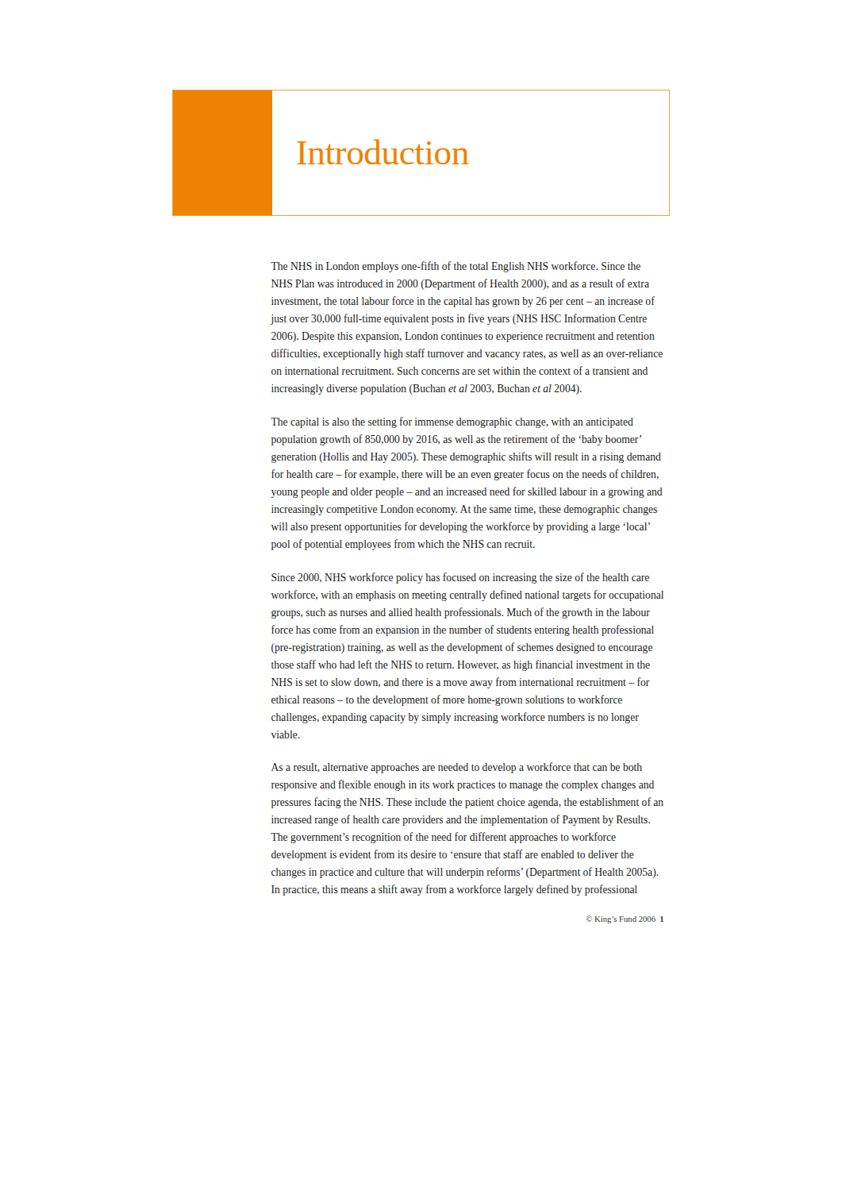Introduction
The NHS in London employs one-fifth of the total English NHS workforce. Since the NHS Plan was introduced in 2000 (Department of Health 2000), and as a result of extra investment, the total labour force in the capital has grown by 26 per cent – an increase of just over 30,000 full-time equivalent posts in five years (NHS HSC Information Centre 2006). Despite this expansion, London continues to experience recruitment and retention difficulties, exceptionally high staff turnover and vacancy rates, as well as an over-reliance on international recruitment. Such concerns are set within the context of a transient and increasingly diverse population (Buchan et al 2003, Buchan et al 2004).
The capital is also the setting for immense demographic change, with an anticipated population growth of 850,000 by 2016, as well as the retirement of the ‘baby boomer’ generation (Hollis and Hay 2005). These demographic shifts will result in a rising demand for health care – for example, there will be an even greater focus on the needs of children, young people and older people – and an increased need for skilled labour in a growing and increasingly competitive London economy. At the same time, these demographic changes will also present opportunities for developing the workforce by providing a large ‘local’ pool of potential employees from which the NHS can recruit.
Since 2000, NHS workforce policy has focused on increasing the size of the health care workforce, with an emphasis on meeting centrally defined national targets for occupational groups, such as nurses and allied health professionals. Much of the growth in the labour force has come from an expansion in the number of students entering health professional (pre-registration) training, as well as the development of schemes designed to encourage those staff who had left the NHS to return. However, as high financial investment in the NHS is set to slow down, and there is a move away from international recruitment – for ethical reasons – to the development of more home-grown solutions to workforce challenges, expanding capacity by simply increasing workforce numbers is no longer viable.
As a result, alternative approaches are needed to develop a workforce that can be both responsive and flexible enough in its work practices to manage the complex changes and pressures facing the NHS. These include the patient choice agenda, the establishment of an increased range of health care providers and the implementation of Payment by Results. The government’s recognition of the need for different approaches to workforce development is evident from its desire to ‘ensure that staff are enabled to deliver the changes in practice and culture that will underpin reforms’ (Department of Health 2005a). In practice, this means a shift away from a workforce largely defined by professional
© King’s Fund 2006 1